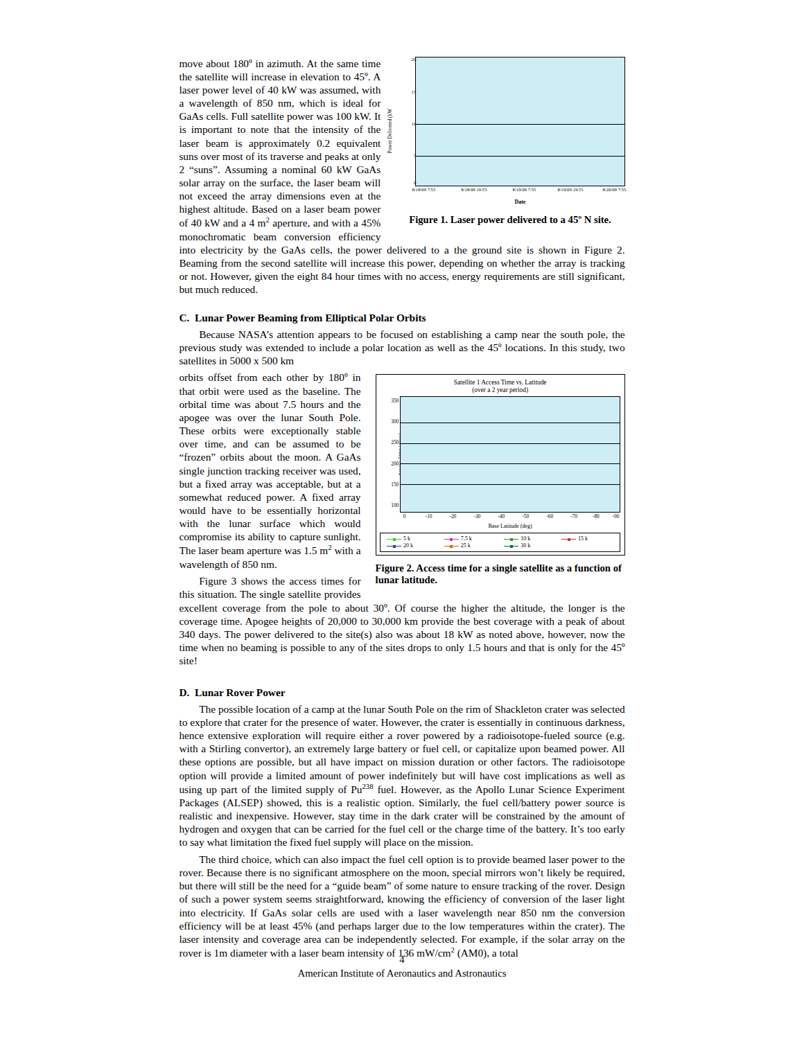Power Delivered (kW
20 15 10 5 0
8/18/09 7:55 8/18/09 19:55 8/19/09 7:55 8/19/09 19:55 8/20/09 7:55
Date
Figure 1. Laser power delivered to a 45º N site.
move about 180º in azimuth. At the same time the satellite will increase in elevation to 45º. A laser power level of 40 kW was assumed, with a wavelength of 850 nm, which is ideal for GaAs cells. Full satellite power was 100 kW. It is important to note that the intensity of the laser beam is approximately 0.2 equivalent suns over most of its traverse and peaks at only 2 “suns”. Assuming a nominal 60 kW GaAs solar array on the surface, the laser beam will not exceed the array dimensions even at the highest altitude. Based on a laser beam power of 40 kW and a 4 m2 aperture, and with a 45% monochromatic beam conversion efficiency into electricity by the GaAs cells, the power delivered to a the ground site is shown in Figure 2. Beaming from the second satellite will increase this power, depending on whether the array is tracking or not. However, given the eight 84 hour times with no access, energy requirements are still significant, but much reduced.
C. Lunar Power Beaming from Elliptical Polar Orbits
Because NASA’s attention appears to be focused on establishing a camp near the south pole, the previous study was extended to include a polar location as well as the 45º locations. In this study, two satellites in 5000 x 500 km
Satellite 1 Access Time vs. Latitude
(over a 2 year period)
Access Time (days)
350 300 250 200 150 100
0 -10 -20 -30 -40 -50 -60 -70 -80 -90
Base Latitude (deg)
| 5 k | 7.5 k | 10 k | 15 k |
| 20 k | 25 k | 30 k | |
Figure 2. Access time for a single satellite as a function of lunar latitude.
orbits offset from each other by 180º in that orbit were used as the baseline. The orbital time was about 7.5 hours and the apogee was over the lunar South Pole. These orbits were exceptionally stable over time, and can be assumed to be “frozen” orbits about the moon. A GaAs single junction tracking receiver was used, but a fixed array was acceptable, but at a somewhat reduced power. A fixed array would have to be essentially horizontal with the lunar surface which would compromise its ability to capture sunlight. The laser beam aperture was 1.5 m2 with a wavelength of 850 nm.
Figure 3 shows the access times for this situation. The single satellite provides excellent coverage from the pole to about 30º. Of course the higher the altitude, the longer is the coverage time. Apogee heights of 20,000 to 30,000 km provide the best coverage with a peak of about 340 days. The power delivered to the site(s) also was about 18 kW as noted above, however, now the time when no beaming is possible to any of the sites drops to only 1.5 hours and that is only for the 45º site!
D. Lunar Rover Power
The possible location of a camp at the lunar South Pole on the rim of Shackleton crater was selected to explore that crater for the presence of water. However, the crater is essentially in continuous darkness, hence extensive exploration will require either a rover powered by a radioisotope-fueled source (e.g. with a Stirling convertor), an extremely large battery or fuel cell, or capitalize upon beamed power. All these options are possible, but all have impact on mission duration or other factors. The radioisotope option will provide a limited amount of power indefinitely but will have cost implications as well as using up part of the limited supply of Pu238 fuel. However, as the Apollo Lunar Science Experiment Packages (ALSEP) showed, this is a realistic option. Similarly, the fuel cell/battery power source is realistic and inexpensive. However, stay time in the dark crater will be constrained by the amount of hydrogen and oxygen that can be carried for the fuel cell or the charge time of the battery. It’s too early to say what limitation the fixed fuel supply will place on the mission.
The third choice, which can also impact the fuel cell option is to provide beamed laser power to the rover. Because there is no significant atmosphere on the moon, special mirrors won’t likely be required, but there will still be the need for a “guide beam” of some nature to ensure tracking of the rover. Design of such a power system seems straightforward, knowing the efficiency of conversion of the laser light into electricity. If GaAs solar cells are used with a laser wavelength near 850 nm the conversion efficiency will be at least 45% (and perhaps larger due to the low temperatures within the crater). The laser intensity and coverage area can be independently selected. For example, if the solar array on the rover is 1m diameter with a laser beam intensity of 136 mW/cm2 (AM0), a total
4
American Institute of Aeronautics and Astronautics